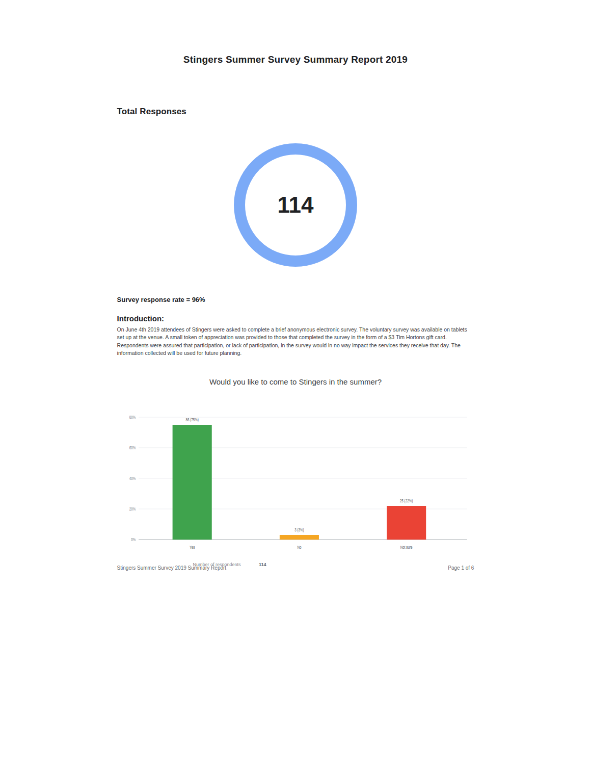Stingers Summer Survey Summary Report 2019
Total Responses
114
Survey response rate = 96%
Introduction:
On June 4th 2019 attendees of Stingers were asked to complete a brief anonymous electronic survey. The voluntary survey was available on tablets set up at the venue. A small token of appreciation was provided to those that completed the survey in the form of a $3 Tim Hortons gift card. Respondents were assured that participation, or lack of participation, in the survey would in no way impact the services they receive that day. The information collected will be used for future planning.
Would you like to come to Stingers in the summer?
80% 60% 40% 20% 0% 86 (75%) Yes 3 (3%) No 25 (22%) Not sure
Number of respondents
114
Stingers Summer Survey 2019 Summary Report
Page 1 of 6